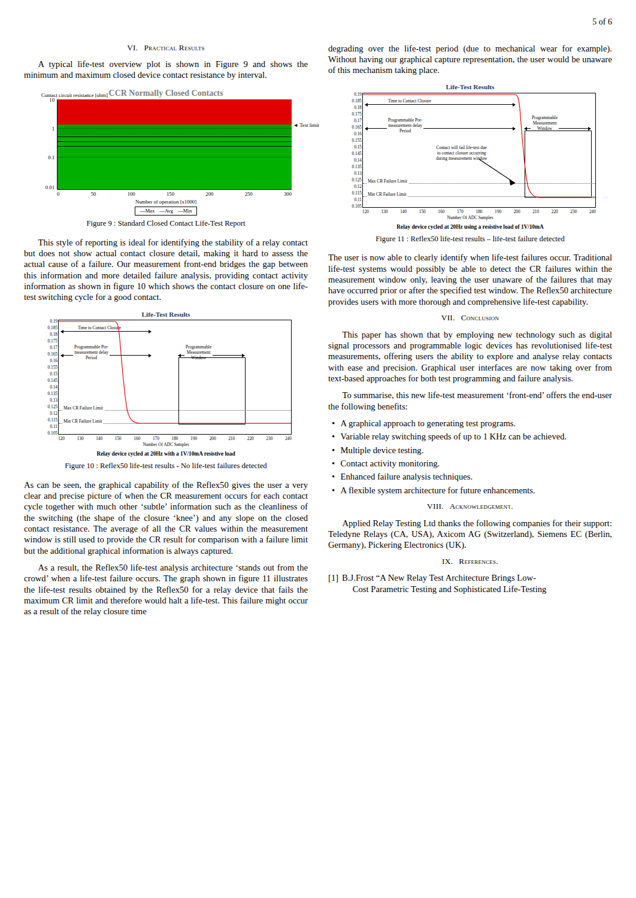5 of 6
VI. Practical Results
A typical life-test overview plot is shown in Figure 9 and shows the minimum and maximum closed device contact resistance by interval.
CCR Normally Closed Contacts
Contact circuit resistance [ohm]
10
1
0.1
0.01
Test limit
050100150200250300
Number of operation [x1000]
—Max—Avg—Min
Figure 9 : Standard Closed Contact Life-Test Report
This style of reporting is ideal for identifying the stability of a relay contact but does not show actual contact closure detail, making it hard to assess the actual cause of a failure. Our measurement front-end bridges the gap between this information and more detailed failure analysis, providing contact activity information as shown in figure 10 which shows the contact closure on one life-test switching cycle for a good contact.
Life-Test Results
0.19
0.185
0.18
0.175
0.17
0.165
0.16
0.155
0.15
0.145
0.14
0.135
0.13
0.125
0.12
0.115
0.11
0.105
Time to Contact Closure
Programmable Pre-
measurement delay
Period
Programmable
Measurement
Window
Max CR Failure Limit
Min CR Failure Limit
120130140150160170180190200210220230240
Number Of ADC Samples
Relay device cycled at 20Hz with a 1V/10mA resistive load
Figure 10 : Reflex50 life-test results - No life-test failures detected
As can be seen, the graphical capability of the Reflex50 gives the user a very clear and precise picture of when the CR measurement occurs for each contact cycle together with much other ‘subtle’ information such as the cleanliness of the switching (the shape of the closure ‘knee’) and any slope on the closed contact resistance. The average of all the CR values within the measurement window is still used to provide the CR result for comparison with a failure limit but the additional graphical information is always captured.
As a result, the Reflex50 life-test analysis architecture ‘stands out from the crowd’ when a life-test failure occurs. The graph shown in figure 11 illustrates the life-test results obtained by the Reflex50 for a relay device that fails the maximum CR limit and therefore would halt a life-test. This failure might occur as a result of the relay closure time
degrading over the life-test period (due to mechanical wear for example). Without having our graphical capture representation, the user would be unaware of this mechanism taking place.
Life-Test Results
0.19
0.185
0.18
0.175
0.17
0.165
0.16
0.155
0.15
0.145
0.14
0.135
0.13
0.125
0.12
0.115
0.11
0.105
Time to Contact Closure
Programmable Pre-
measurement delay
Period
Programmable
Measurement
Window
Contact will fail life-test due
to contact closure occurring
during measurement window
Max CR Failure Limit
Min CR Failure Limit
120130140150160170180190200210220230240
Number Of ADC Samples
Relay device cycled at 20Hz using a resistive load of 1V/10mA
Figure 11 : Reflex50 life-test results – life-test failure detected
The user is now able to clearly identify when life-test failures occur. Traditional life-test systems would possibly be able to detect the CR failures within the measurement window only, leaving the user unaware of the failures that may have occurred prior or after the specified test window. The Reflex50 architecture provides users with more thorough and comprehensive life-test capability.
VII. Conclusion
This paper has shown that by employing new technology such as digital signal processors and programmable logic devices has revolutionised life-test measurements, offering users the ability to explore and analyse relay contacts with ease and precision. Graphical user interfaces are now taking over from text-based approaches for both test programming and failure analysis.
To summarise, this new life-test measurement ‘front-end’ offers the end-user the following benefits:
A graphical approach to generating test programs.
Variable relay switching speeds of up to 1 KHz can be achieved.
Multiple device testing.
Contact activity monitoring.
Enhanced failure analysis techniques.
A flexible system architecture for future enhancements.
VIII. Acknowledgement.
Applied Relay Testing Ltd thanks the following companies for their support: Teledyne Relays (CA, USA), Axicom AG (Switzerland), Siemens EC (Berlin, Germany), Pickering Electronics (UK).
IX. References.
[1]
B.J.Frost “A New Relay Test Architecture Brings Low-Cost Parametric Testing and Sophisticated Life-Testing